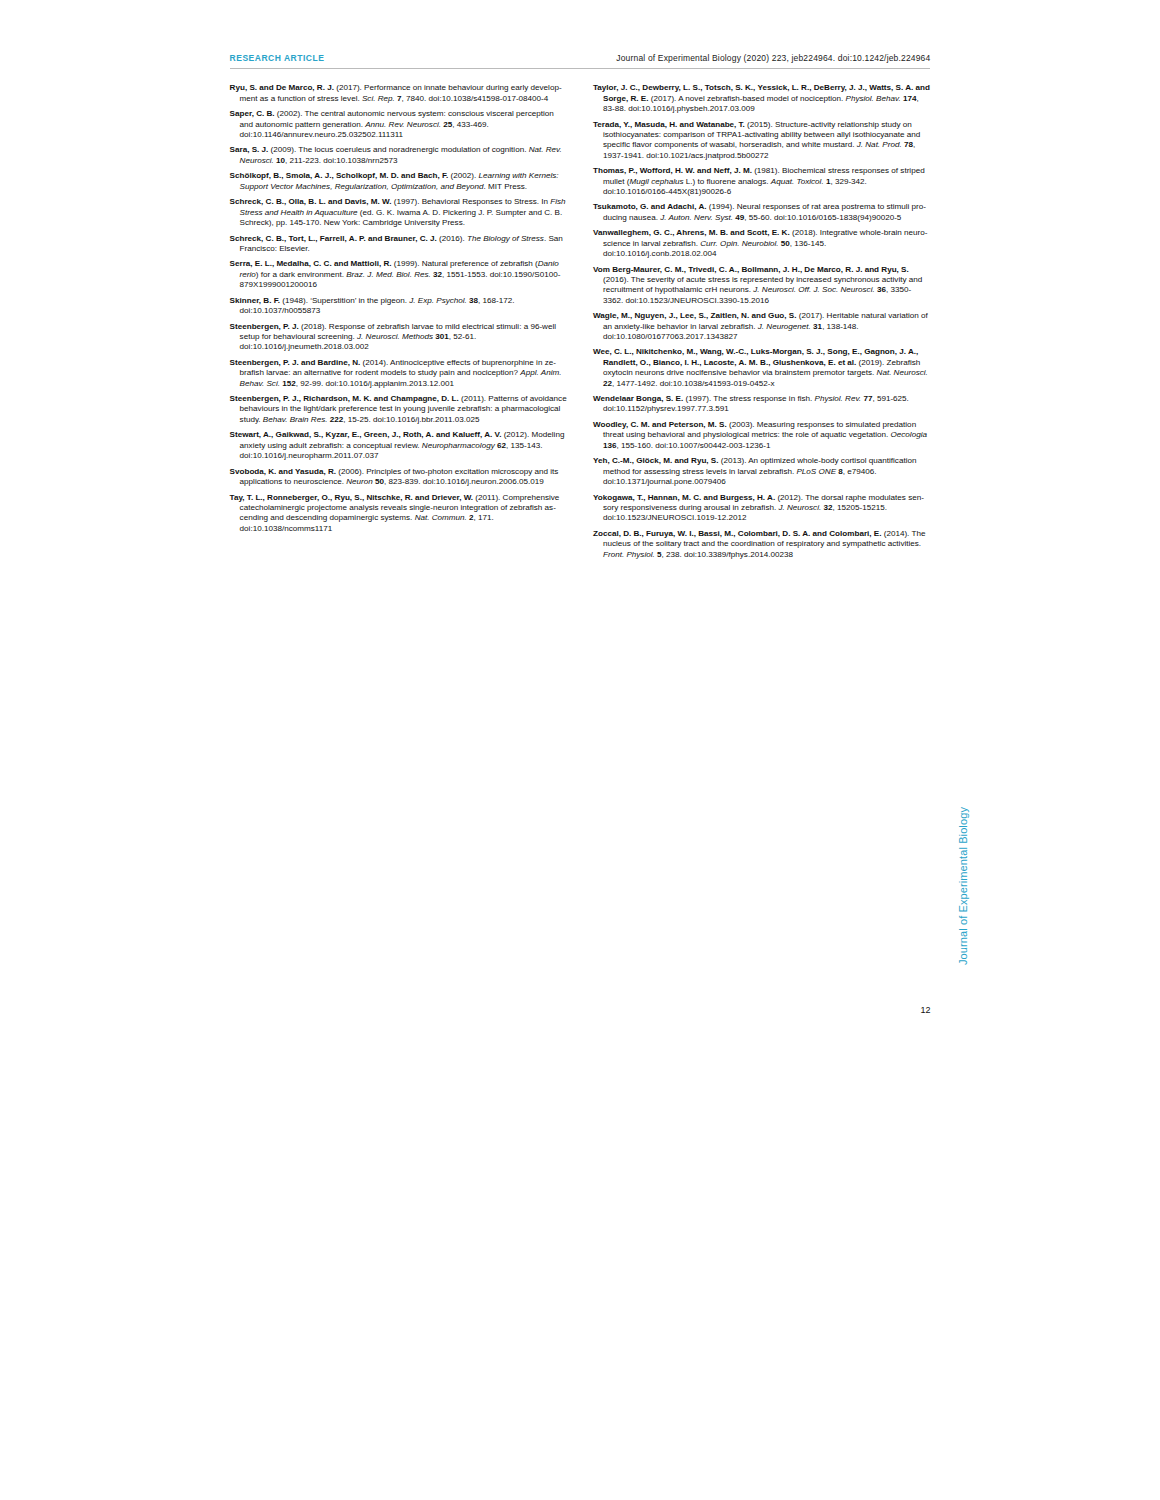Research Article
Journal of Experimental Biology (2020) 223, jeb224964. doi:10.1242/jeb.224964
Ryu, S. and De Marco, R. J. (2017). Performance on innate behaviour during early development as a function of stress level. Sci. Rep. 7, 7840. doi:10.1038/s41598-017-08400-4
Saper, C. B. (2002). The central autonomic nervous system: conscious visceral perception and autonomic pattern generation. Annu. Rev. Neurosci. 25, 433-469. doi:10.1146/annurev.neuro.25.032502.111311
Sara, S. J. (2009). The locus coeruleus and noradrenergic modulation of cognition. Nat. Rev. Neurosci. 10, 211-223. doi:10.1038/nrn2573
Schölkopf, B., Smola, A. J., Scholkopf, M. D. and Bach, F. (2002). Learning with Kernels: Support Vector Machines, Regularization, Optimization, and Beyond. MIT Press.
Schreck, C. B., Olla, B. L. and Davis, M. W. (1997). Behavioral Responses to Stress. In Fish Stress and Health in Aquaculture (ed. G. K. Iwama A. D. Pickering J. P. Sumpter and C. B. Schreck), pp. 145-170. New York: Cambridge University Press.
Schreck, C. B., Tort, L., Farrell, A. P. and Brauner, C. J. (2016). The Biology of Stress. San Francisco: Elsevier.
Serra, E. L., Medalha, C. C. and Mattioli, R. (1999). Natural preference of zebrafish (Danio rerio) for a dark environment. Braz. J. Med. Biol. Res. 32, 1551-1553. doi:10.1590/S0100-879X1999001200016
Skinner, B. F. (1948). ‘Superstition’ in the pigeon. J. Exp. Psychol. 38, 168-172. doi:10.1037/h0055873
Steenbergen, P. J. (2018). Response of zebrafish larvae to mild electrical stimuli: a 96-well setup for behavioural screening. J. Neurosci. Methods 301, 52-61. doi:10.1016/j.jneumeth.2018.03.002
Steenbergen, P. J. and Bardine, N. (2014). Antinociceptive effects of buprenorphine in zebrafish larvae: an alternative for rodent models to study pain and nociception? Appl. Anim. Behav. Sci. 152, 92-99. doi:10.1016/j.applanim.2013.12.001
Steenbergen, P. J., Richardson, M. K. and Champagne, D. L. (2011). Patterns of avoidance behaviours in the light/dark preference test in young juvenile zebrafish: a pharmacological study. Behav. Brain Res. 222, 15-25. doi:10.1016/j.bbr.2011.03.025
Stewart, A., Gaikwad, S., Kyzar, E., Green, J., Roth, A. and Kalueff, A. V. (2012). Modeling anxiety using adult zebrafish: a conceptual review. Neuropharmacology 62, 135-143. doi:10.1016/j.neuropharm.2011.07.037
Svoboda, K. and Yasuda, R. (2006). Principles of two-photon excitation microscopy and its applications to neuroscience. Neuron 50, 823-839. doi:10.1016/j.neuron.2006.05.019
Tay, T. L., Ronneberger, O., Ryu, S., Nitschke, R. and Driever, W. (2011). Comprehensive catecholaminergic projectome analysis reveals single-neuron integration of zebrafish ascending and descending dopaminergic systems. Nat. Commun. 2, 171. doi:10.1038/ncomms1171
Taylor, J. C., Dewberry, L. S., Totsch, S. K., Yessick, L. R., DeBerry, J. J., Watts, S. A. and Sorge, R. E. (2017). A novel zebrafish-based model of nociception. Physiol. Behav. 174, 83-88. doi:10.1016/j.physbeh.2017.03.009
Terada, Y., Masuda, H. and Watanabe, T. (2015). Structure-activity relationship study on isothiocyanates: comparison of TRPA1-activating ability between allyl isothiocyanate and specific flavor components of wasabi, horseradish, and white mustard. J. Nat. Prod. 78, 1937-1941. doi:10.1021/acs.jnatprod.5b00272
Thomas, P., Wofford, H. W. and Neff, J. M. (1981). Biochemical stress responses of striped mullet (Mugil cephalus L.) to fluorene analogs. Aquat. Toxicol. 1, 329-342. doi:10.1016/0166-445X(81)90026-6
Tsukamoto, G. and Adachi, A. (1994). Neural responses of rat area postrema to stimuli producing nausea. J. Auton. Nerv. Syst. 49, 55-60. doi:10.1016/0165-1838(94)90020-5
Vanwalleghem, G. C., Ahrens, M. B. and Scott, E. K. (2018). Integrative whole-brain neuroscience in larval zebrafish. Curr. Opin. Neurobiol. 50, 136-145. doi:10.1016/j.conb.2018.02.004
Vom Berg-Maurer, C. M., Trivedi, C. A., Bollmann, J. H., De Marco, R. J. and Ryu, S. (2016). The severity of acute stress is represented by increased synchronous activity and recruitment of hypothalamic crH neurons. J. Neurosci. Off. J. Soc. Neurosci. 36, 3350-3362. doi:10.1523/JNEUROSCI.3390-15.2016
Wagle, M., Nguyen, J., Lee, S., Zaitlen, N. and Guo, S. (2017). Heritable natural variation of an anxiety-like behavior in larval zebrafish. J. Neurogenet. 31, 138-148. doi:10.1080/01677063.2017.1343827
Wee, C. L., Nikitchenko, M., Wang, W.-C., Luks-Morgan, S. J., Song, E., Gagnon, J. A., Randlett, O., Bianco, I. H., Lacoste, A. M. B., Glushenkova, E. et al. (2019). Zebrafish oxytocin neurons drive nocifensive behavior via brainstem premotor targets. Nat. Neurosci. 22, 1477-1492. doi:10.1038/s41593-019-0452-x
Wendelaar Bonga, S. E. (1997). The stress response in fish. Physiol. Rev. 77, 591-625. doi:10.1152/physrev.1997.77.3.591
Woodley, C. M. and Peterson, M. S. (2003). Measuring responses to simulated predation threat using behavioral and physiological metrics: the role of aquatic vegetation. Oecologia 136, 155-160. doi:10.1007/s00442-003-1236-1
Yeh, C.-M., Glöck, M. and Ryu, S. (2013). An optimized whole-body cortisol quantification method for assessing stress levels in larval zebrafish. PLoS ONE 8, e79406. doi:10.1371/journal.pone.0079406
Yokogawa, T., Hannan, M. C. and Burgess, H. A. (2012). The dorsal raphe modulates sensory responsiveness during arousal in zebrafish. J. Neurosci. 32, 15205-15215. doi:10.1523/JNEUROSCI.1019-12.2012
Zoccal, D. B., Furuya, W. I., Bassi, M., Colombari, D. S. A. and Colombari, E. (2014). The nucleus of the solitary tract and the coordination of respiratory and sympathetic activities. Front. Physiol. 5, 238. doi:10.3389/fphys.2014.00238
Journal of Experimental Biology
12